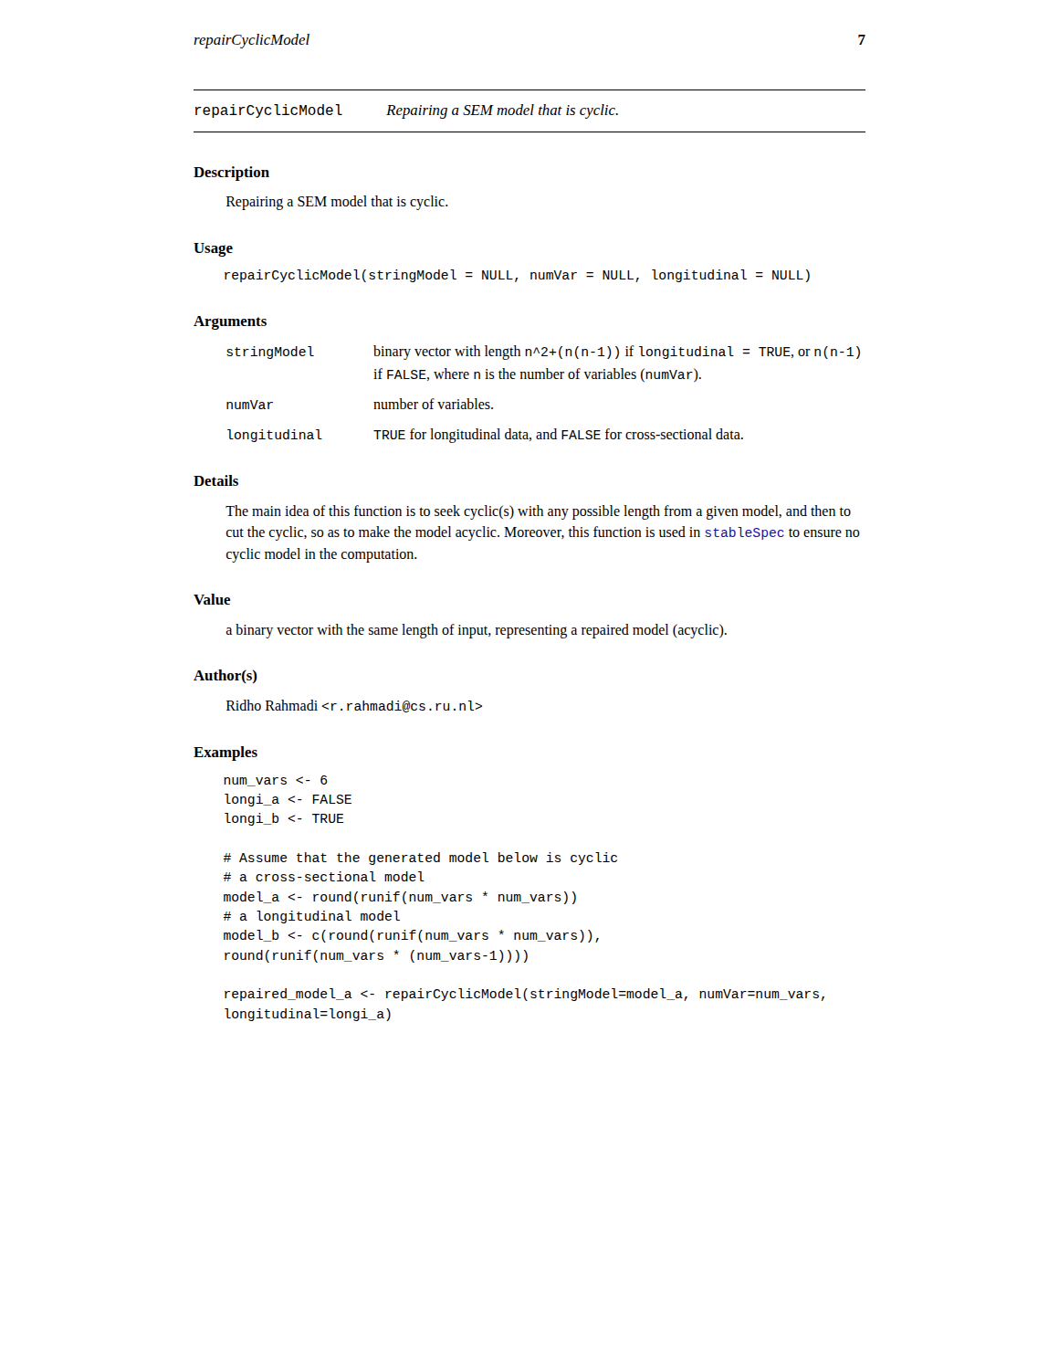repairCyclicModel 7
repairCyclicModel Repairing a SEM model that is cyclic.
Description
Repairing a SEM model that is cyclic.
Usage
repairCyclicModel(stringModel = NULL, numVar = NULL, longitudinal = NULL)
Arguments
stringModel
binary vector with length n^2+(n(n-1)) if longitudinal = TRUE, or n(n-1) if FALSE, where n is the number of variables (numVar).
numVar
number of variables.
longitudinal
TRUE for longitudinal data, and FALSE for cross-sectional data.
Details
The main idea of this function is to seek cyclic(s) with any possible length from a given model, and then to cut the cyclic, so as to make the model acyclic. Moreover, this function is used in stableSpec to ensure no cyclic model in the computation.
Value
a binary vector with the same length of input, representing a repaired model (acyclic).
Author(s)
Ridho Rahmadi <r.rahmadi@cs.ru.nl>
Examples
num_vars <- 6
longi_a <- FALSE
longi_b <- TRUE

# Assume that the generated model below is cyclic
# a cross-sectional model
model_a <- round(runif(num_vars * num_vars))
# a longitudinal model
model_b <- c(round(runif(num_vars * num_vars)),
round(runif(num_vars * (num_vars-1))))

repaired_model_a <- repairCyclicModel(stringModel=model_a, numVar=num_vars,
longitudinal=longi_a)